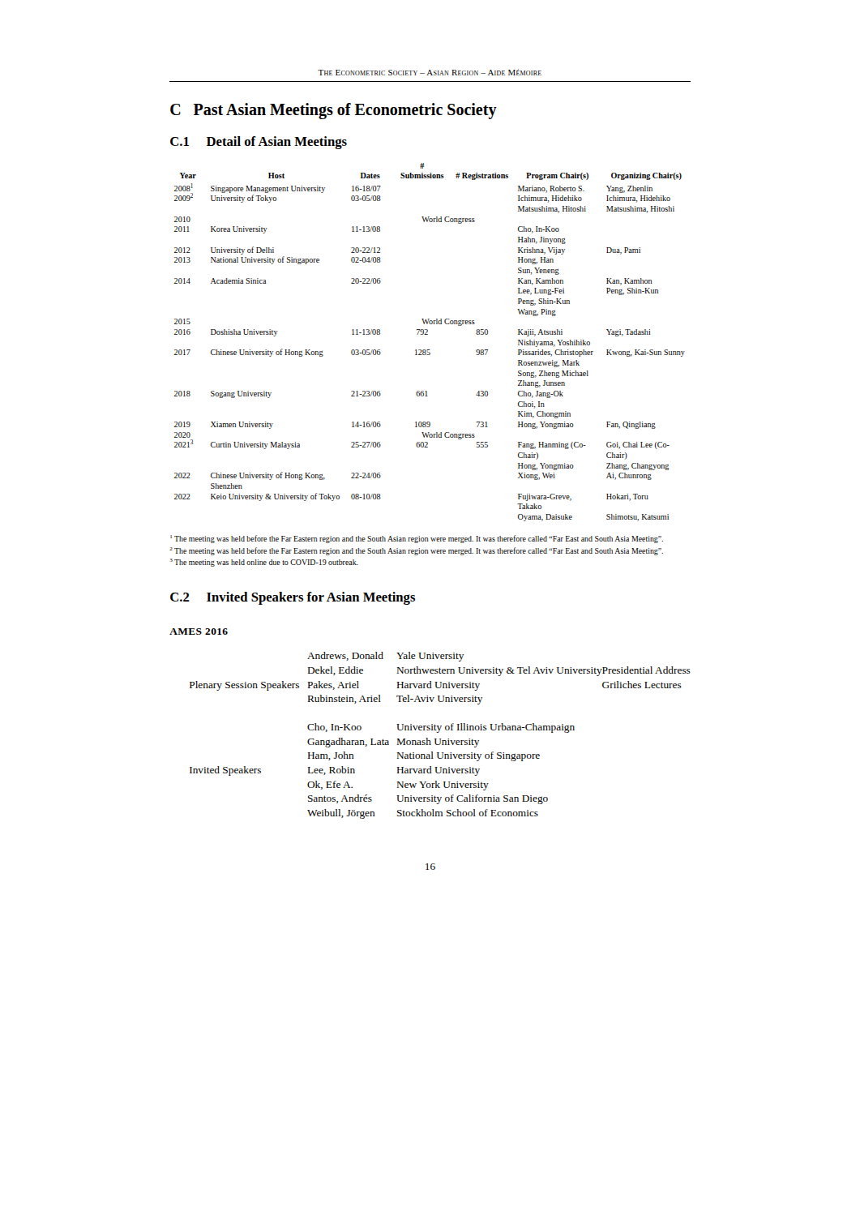The Econometric Society – Asian Region – Aide Mémoire
CPast Asian Meetings of Econometric Society
C.1 Detail of Asian Meetings
| Year | Host | Dates | # Submissions | # Registrations | Program Chair(s) | Organizing Chair(s) |
| --- | --- | --- | --- | --- | --- | --- |
| 2008 1 | Singapore Management University | 16-18/07 | | | Mariano, Roberto S. | Yang, Zhenlin |
| 2009 2 | University of Tokyo | 03-05/08 | | | Ichimura, Hidehiko | Ichimura, Hidehiko |
| | | | | | Matsushima, Hitoshi | Matsushima, Hitoshi |
| 2010 | World Congress |
| 2011 | Korea University | 11-13/08 | | | Cho, In-Koo | |
| | | | | | Hahn, Jinyong | |
| 2012 | University of Delhi | 20-22/12 | | | Krishna, Vijay | Dua, Pami |
| 2013 | National University of Singapore | 02-04/08 | | | Hong, Han | |
| | | | | | Sun, Yeneng | |
| 2014 | Academia Sinica | 20-22/06 | | | Kan, Kamhon | Kan, Kamhon |
| | | | | | Lee, Lung-Fei | Peng, Shin-Kun |
| | | | | | Peng, Shin-Kun | |
| | | | | | Wang, Ping | |
| 2015 | World Congress |
| 2016 | Doshisha University | 11-13/08 | 792 | 850 | Kajii, Atsushi | Yagi, Tadashi |
| | | | | | Nishiyama, Yoshihiko | |
| 2017 | Chinese University of Hong Kong | 03-05/06 | 1285 | 987 | Pissarides, Christopher | Kwong, Kai-Sun Sunny |
| | | | | | Rosenzweig, Mark | |
| | | | | | Song, Zheng Michael | |
| | | | | | Zhang, Junsen | |
| 2018 | Sogang University | 21-23/06 | 661 | 430 | Cho, Jang-Ok | |
| | | | | | Choi, In | |
| | | | | | Kim, Chongmin | |
| 2019 | Xiamen University | 14-16/06 | 1089 | 731 | Hong, Yongmiao | Fan, Qingliang |
| 2020 | World Congress |
| 2021 3 | Curtin University Malaysia | 25-27/06 | 602 | 555 | Fang, Hanming (Co-Chair) | Goi, Chai Lee (Co-Chair) |
| | | | | | Hong, Yongmiao | Zhang, Changyong |
| 2022 | Chinese University of Hong Kong, Shenzhen | 22-24/06 | | | Xiong, Wei | Ai, Chunrong |
| 2022 | Keio University & University of Tokyo | 08-10/08 | | | Fujiwara-Greve, Takako | Hokari, Toru |
| | | | | | Oyama, Daisuke | Shimotsu, Katsumi |
1 The meeting was held before the Far Eastern region and the South Asian region were merged. It was therefore called “Far East and South Asia Meeting”.
2 The meeting was held before the Far Eastern region and the South Asian region were merged. It was therefore called “Far East and South Asia Meeting”.
3 The meeting was held online due to COVID-19 outbreak.
C.2 Invited Speakers for Asian Meetings
AMES 2016
| | Andrews, Donald | Yale University | |
| | Dekel, Eddie | Northwestern University & Tel Aviv University | Presidential Address |
| Plenary Session Speakers | Pakes, Ariel | Harvard University | Griliches Lectures |
| | Rubinstein, Ariel | Tel-Aviv University | |
| | Cho, In-Koo | University of Illinois Urbana-Champaign | |
| | Gangadharan, Lata | Monash University | |
| | Ham, John | National University of Singapore | |
| Invited Speakers | Lee, Robin | Harvard University | |
| | Ok, Efe A. | New York University | |
| | Santos, Andrés | University of California San Diego | |
| | Weibull, Jörgen | Stockholm School of Economics | |
16